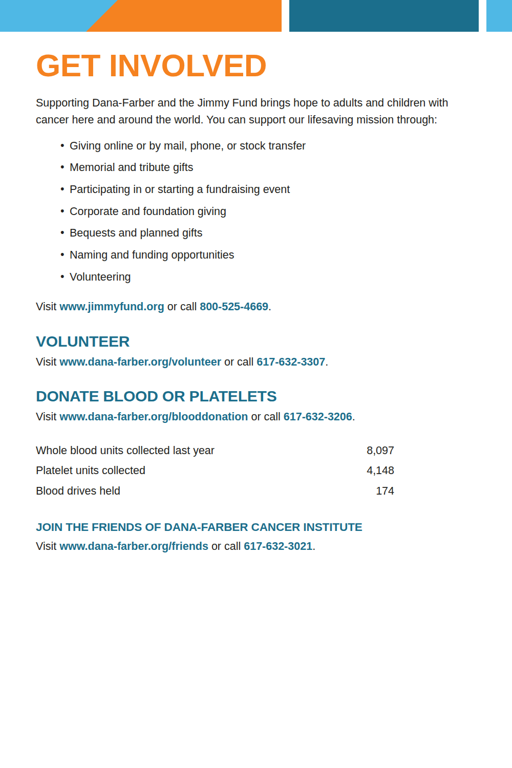Get Involved
Supporting Dana-Farber and the Jimmy Fund brings hope to adults and children with cancer here and around the world. You can support our lifesaving mission through:
Giving online or by mail, phone, or stock transfer
Memorial and tribute gifts
Participating in or starting a fundraising event
Corporate and foundation giving
Bequests and planned gifts
Naming and funding opportunities
Volunteering
Visit www.jimmyfund.org or call 800-525-4669.
Volunteer
Visit www.dana-farber.org/volunteer or call 617-632-3307.
Donate Blood or Platelets
Visit www.dana-farber.org/blooddonation or call 617-632-3206.
| Whole blood units collected last year | 8,097 |
| Platelet units collected | 4,148 |
| Blood drives held | 174 |
Join the Friends of Dana-Farber Cancer Institute
Visit www.dana-farber.org/friends or call 617-632-3021.